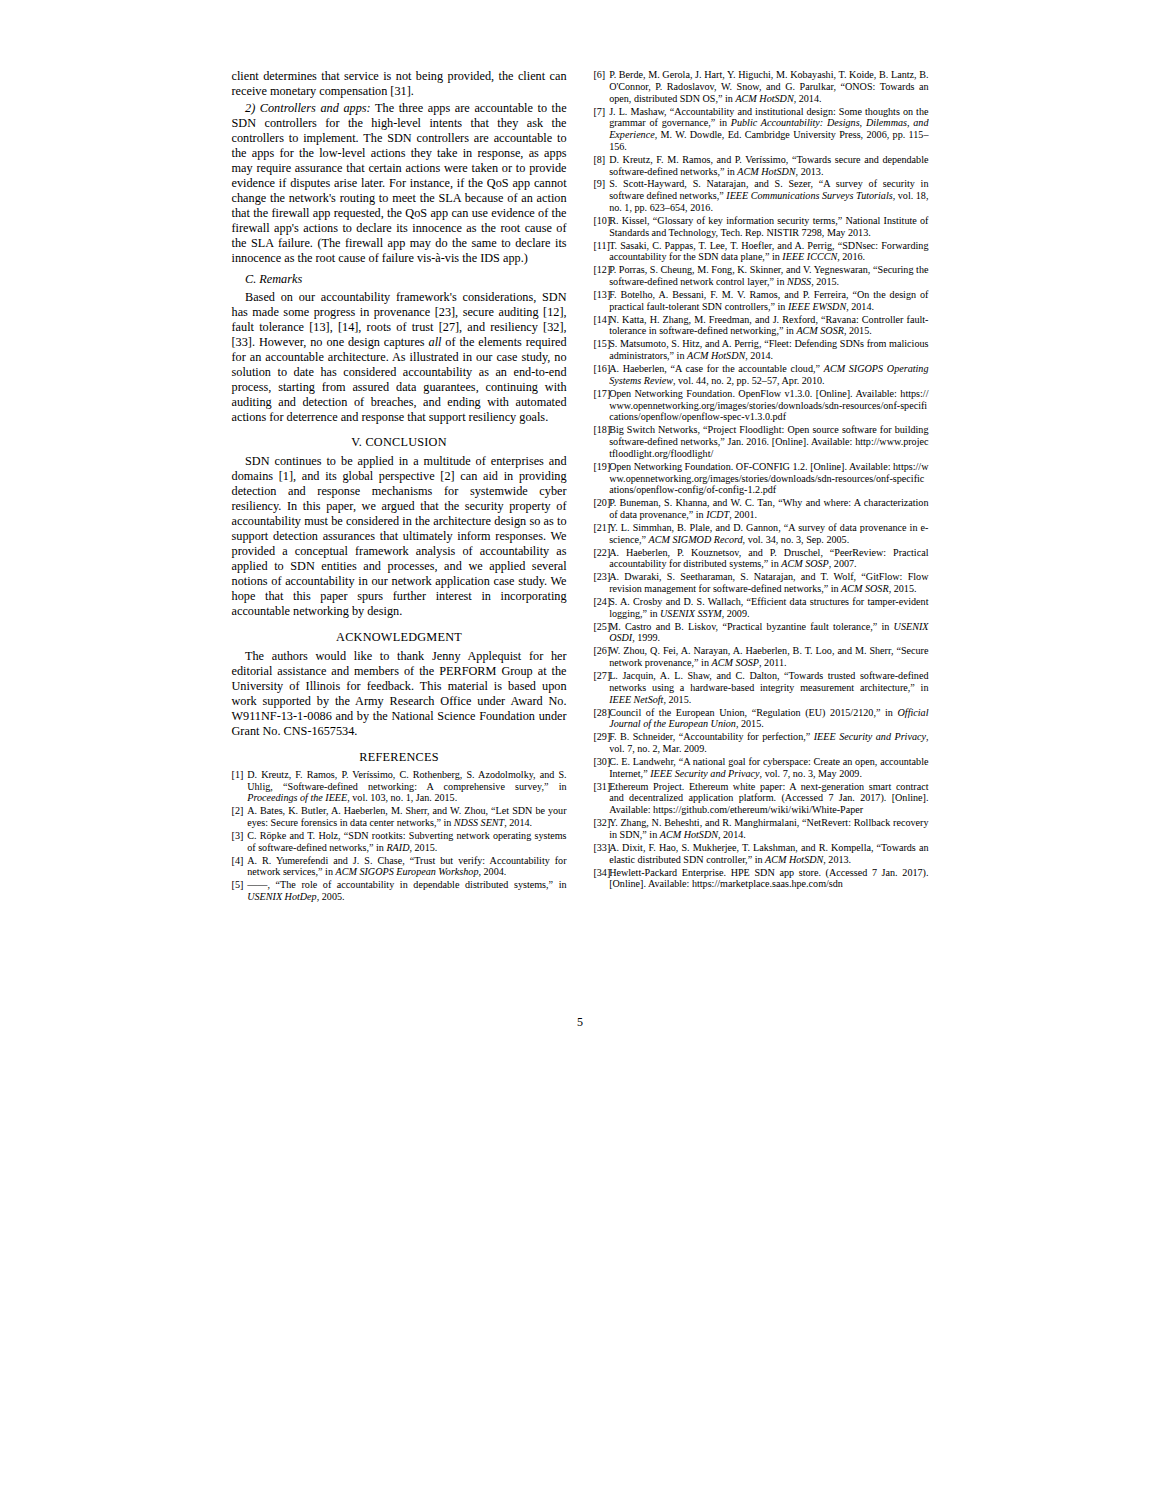client determines that service is not being provided, the client can receive monetary compensation [31].
2) Controllers and apps: The three apps are accountable to the SDN controllers for the high-level intents that they ask the controllers to implement. The SDN controllers are accountable to the apps for the low-level actions they take in response, as apps may require assurance that certain actions were taken or to provide evidence if disputes arise later. For instance, if the QoS app cannot change the network's routing to meet the SLA because of an action that the firewall app requested, the QoS app can use evidence of the firewall app's actions to declare its innocence as the root cause of the SLA failure. (The firewall app may do the same to declare its innocence as the root cause of failure vis-à-vis the IDS app.)
C. Remarks
Based on our accountability framework's considerations, SDN has made some progress in provenance [23], secure auditing [12], fault tolerance [13], [14], roots of trust [27], and resiliency [32], [33]. However, no one design captures all of the elements required for an accountable architecture. As illustrated in our case study, no solution to date has considered accountability as an end-to-end process, starting from assured data guarantees, continuing with auditing and detection of breaches, and ending with automated actions for deterrence and response that support resiliency goals.
V. Conclusion
SDN continues to be applied in a multitude of enterprises and domains [1], and its global perspective [2] can aid in providing detection and response mechanisms for systemwide cyber resiliency. In this paper, we argued that the security property of accountability must be considered in the architecture design so as to support detection assurances that ultimately inform responses. We provided a conceptual framework analysis of accountability as applied to SDN entities and processes, and we applied several notions of accountability in our network application case study. We hope that this paper spurs further interest in incorporating accountable networking by design.
Acknowledgment
The authors would like to thank Jenny Applequist for her editorial assistance and members of the PERFORM Group at the University of Illinois for feedback. This material is based upon work supported by the Army Research Office under Award No. W911NF-13-1-0086 and by the National Science Foundation under Grant No. CNS-1657534.
References
[1] D. Kreutz, F. Ramos, P. Veríssimo, C. Rothenberg, S. Azodolmolky, and S. Uhlig, “Software-defined networking: A comprehensive survey,” in Proceedings of the IEEE, vol. 103, no. 1, Jan. 2015.
[2] A. Bates, K. Butler, A. Haeberlen, M. Sherr, and W. Zhou, “Let SDN be your eyes: Secure forensics in data center networks,” in NDSS SENT, 2014.
[3] C. Röpke and T. Holz, “SDN rootkits: Subverting network operating systems of software-defined networks,” in RAID, 2015.
[4] A. R. Yumerefendi and J. S. Chase, “Trust but verify: Accountability for network services,” in ACM SIGOPS European Workshop, 2004.
[5] ——, “The role of accountability in dependable distributed systems,” in USENIX HotDep, 2005.
[6] P. Berde, M. Gerola, J. Hart, Y. Higuchi, M. Kobayashi, T. Koide, B. Lantz, B. O'Connor, P. Radoslavov, W. Snow, and G. Parulkar, “ONOS: Towards an open, distributed SDN OS,” in ACM HotSDN, 2014.
[7] J. L. Mashaw, “Accountability and institutional design: Some thoughts on the grammar of governance,” in Public Accountability: Designs, Dilemmas, and Experience, M. W. Dowdle, Ed. Cambridge University Press, 2006, pp. 115–156.
[8] D. Kreutz, F. M. Ramos, and P. Veríssimo, “Towards secure and dependable software-defined networks,” in ACM HotSDN, 2013.
[9] S. Scott-Hayward, S. Natarajan, and S. Sezer, “A survey of security in software defined networks,” IEEE Communications Surveys Tutorials, vol. 18, no. 1, pp. 623–654, 2016.
[10] R. Kissel, “Glossary of key information security terms,” National Institute of Standards and Technology, Tech. Rep. NISTIR 7298, May 2013.
[11] T. Sasaki, C. Pappas, T. Lee, T. Hoefler, and A. Perrig, “SDNsec: Forwarding accountability for the SDN data plane,” in IEEE ICCCN, 2016.
[12] P. Porras, S. Cheung, M. Fong, K. Skinner, and V. Yegneswaran, “Securing the software-defined network control layer,” in NDSS, 2015.
[13] F. Botelho, A. Bessani, F. M. V. Ramos, and P. Ferreira, “On the design of practical fault-tolerant SDN controllers,” in IEEE EWSDN, 2014.
[14] N. Katta, H. Zhang, M. Freedman, and J. Rexford, “Ravana: Controller fault-tolerance in software-defined networking,” in ACM SOSR, 2015.
[15] S. Matsumoto, S. Hitz, and A. Perrig, “Fleet: Defending SDNs from malicious administrators,” in ACM HotSDN, 2014.
[16] A. Haeberlen, “A case for the accountable cloud,” ACM SIGOPS Operating Systems Review, vol. 44, no. 2, pp. 52–57, Apr. 2010.
[17] Open Networking Foundation. OpenFlow v1.3.0. [Online]. Available: https://www.opennetworking.org/images/stories/downloads/sdn-resources/onf-specifications/openflow/openflow-spec-v1.3.0.pdf
[18] Big Switch Networks, “Project Floodlight: Open source software for building software-defined networks,” Jan. 2016. [Online]. Available: http://www.projectfloodlight.org/floodlight/
[19] Open Networking Foundation. OF-CONFIG 1.2. [Online]. Available: https://www.opennetworking.org/images/stories/downloads/sdn-resources/onf-specifications/openflow-config/of-config-1.2.pdf
[20] P. Buneman, S. Khanna, and W. C. Tan, “Why and where: A characterization of data provenance,” in ICDT, 2001.
[21] Y. L. Simmhan, B. Plale, and D. Gannon, “A survey of data provenance in e-science,” ACM SIGMOD Record, vol. 34, no. 3, Sep. 2005.
[22] A. Haeberlen, P. Kouznetsov, and P. Druschel, “PeerReview: Practical accountability for distributed systems,” in ACM SOSP, 2007.
[23] A. Dwaraki, S. Seetharaman, S. Natarajan, and T. Wolf, “GitFlow: Flow revision management for software-defined networks,” in ACM SOSR, 2015.
[24] S. A. Crosby and D. S. Wallach, “Efficient data structures for tamper-evident logging,” in USENIX SSYM, 2009.
[25] M. Castro and B. Liskov, “Practical byzantine fault tolerance,” in USENIX OSDI, 1999.
[26] W. Zhou, Q. Fei, A. Narayan, A. Haeberlen, B. T. Loo, and M. Sherr, “Secure network provenance,” in ACM SOSP, 2011.
[27] L. Jacquin, A. L. Shaw, and C. Dalton, “Towards trusted software-defined networks using a hardware-based integrity measurement architecture,” in IEEE NetSoft, 2015.
[28] Council of the European Union, “Regulation (EU) 2015/2120,” in Official Journal of the European Union, 2015.
[29] F. B. Schneider, “Accountability for perfection,” IEEE Security and Privacy, vol. 7, no. 2, Mar. 2009.
[30] C. E. Landwehr, “A national goal for cyberspace: Create an open, accountable Internet,” IEEE Security and Privacy, vol. 7, no. 3, May 2009.
[31] Ethereum Project. Ethereum white paper: A next-generation smart contract and decentralized application platform. (Accessed 7 Jan. 2017). [Online]. Available: https://github.com/ethereum/wiki/wiki/White-Paper
[32] Y. Zhang, N. Beheshti, and R. Manghirmalani, “NetRevert: Rollback recovery in SDN,” in ACM HotSDN, 2014.
[33] A. Dixit, F. Hao, S. Mukherjee, T. Lakshman, and R. Kompella, “Towards an elastic distributed SDN controller,” in ACM HotSDN, 2013.
[34] Hewlett-Packard Enterprise. HPE SDN app store. (Accessed 7 Jan. 2017). [Online]. Available: https://marketplace.saas.hpe.com/sdn
5